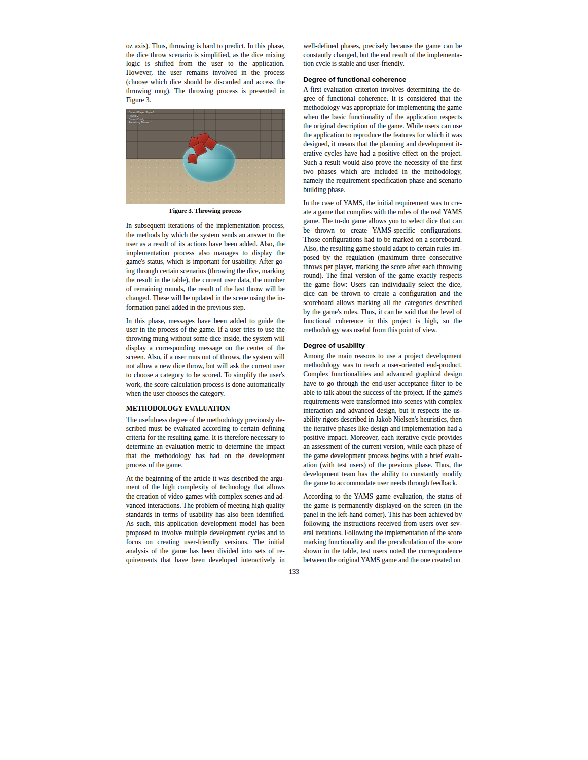oz axis). Thus, throwing is hard to predict. In this phase, the dice throw scenario is simplified, as the dice mixing logic is shifted from the user to the application. However, the user remains involved in the process (choose which dice should be discarded and access the throwing mug). The throwing process is presented in Figure 3.
Current Player: Player1
Round: 2
Current Config:
Remaining Throws: 1
Figure 3. Throwing process
In subsequent iterations of the implementation process, the methods by which the system sends an answer to the user as a result of its actions have been added. Also, the implementation process also manages to display the game's status, which is important for usability. After going through certain scenarios (throwing the dice, marking the result in the table), the current user data, the number of remaining rounds, the result of the last throw will be changed. These will be updated in the scene using the information panel added in the previous step.
In this phase, messages have been added to guide the user in the process of the game. If a user tries to use the throwing mung without some dice inside, the system will display a corresponding message on the center of the screen. Also, if a user runs out of throws, the system will not allow a new dice throw, but will ask the current user to choose a category to be scored. To simplify the user's work, the score calculation process is done automatically when the user chooses the category.
Methodology Evaluation
The usefulness degree of the methodology previously described must be evaluated according to certain defining criteria for the resulting game. It is therefore necessary to determine an evaluation metric to determine the impact that the methodology has had on the development process of the game.
At the beginning of the article it was described the argument of the high complexity of technology that allows the creation of video games with complex scenes and advanced interactions. The problem of meeting high quality standards in terms of usability has also been identified. As such, this application development model has been proposed to involve multiple development cycles and to focus on creating user-friendly versions. The initial analysis of the game has been divided into sets of requirements that have been developed interactively in well-defined phases, precisely because the game can be constantly changed, but the end result of the implementation cycle is stable and user-friendly.
Degree of functional coherence
A first evaluation criterion involves determining the degree of functional coherence. It is considered that the methodology was appropriate for implementing the game when the basic functionality of the application respects the original description of the game. While users can use the application to reproduce the features for which it was designed, it means that the planning and development iterative cycles have had a positive effect on the project. Such a result would also prove the necessity of the first two phases which are included in the methodology, namely the requirement specification phase and scenario building phase.
In the case of YAMS, the initial requirement was to create a game that complies with the rules of the real YAMS game. The to-do game allows you to select dice that can be thrown to create YAMS-specific configurations. Those configurations had to be marked on a scoreboard. Also, the resulting game should adapt to certain rules imposed by the regulation (maximum three consecutive throws per player, marking the score after each throwing round). The final version of the game exactly respects the game flow: Users can individually select the dice, dice can be thrown to create a configuration and the scoreboard allows marking all the categories described by the game's rules. Thus, it can be said that the level of functional coherence in this project is high, so the methodology was useful from this point of view.
Degree of usability
Among the main reasons to use a project development methodology was to reach a user-oriented end-product. Complex functionalities and advanced graphical design have to go through the end-user acceptance filter to be able to talk about the success of the project. If the game's requirements were transformed into scenes with complex interaction and advanced design, but it respects the usability rigors described in Jakob Nielsen's heuristics, then the iterative phases like design and implementation had a positive impact. Moreover, each iterative cycle provides an assessment of the current version, while each phase of the game development process begins with a brief evaluation (with test users) of the previous phase. Thus, the development team has the ability to constantly modify the game to accommodate user needs through feedback.
According to the YAMS game evaluation, the status of the game is permanently displayed on the screen (in the panel in the left-hand corner). This has been achieved by following the instructions received from users over several iterations. Following the implementation of the score marking functionality and the precalculation of the score shown in the table, test users noted the correspondence between the original YAMS game and the one created on
- 133 -